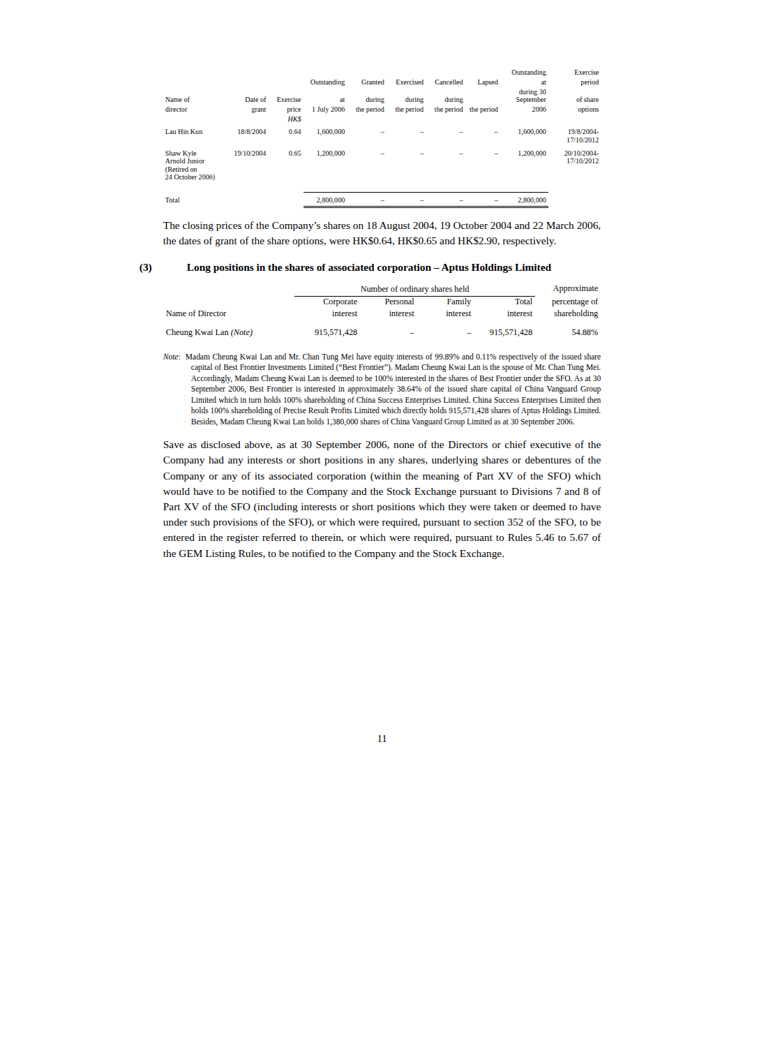| | | | | | | | | Outstanding | Exercise |
| --- | --- | --- | --- | --- | --- | --- | --- | --- | --- |
| | | | Outstanding | Granted | Exercised | Cancelled | Lapsed | at | period |
| Name of | Date of | Exercise | at | during | during | during | | during 30 September | of share |
| director | grant | price | 1 July 2006 | the period | the period | the period | the period | 2006 | options |
| | | HK$ | | | | | | | |
| Lau Hin Kun | 18/8/2004 | 0.64 | 1,600,000 | – | – | – | – | 1,600,000 | 19/8/2004- 17/10/2012 |
| Shaw Kyle Arnold Junior (Retired on 24 October 2006) | 19/10/2004 | 0.65 | 1,200,000 | – | – | – | – | 1,200,000 | 20/10/2004- 17/10/2012 |
| Total | | | 2,800,000 | – | – | – | – | 2,800,000 | |
The closing prices of the Company’s shares on 18 August 2004, 19 October 2004 and 22 March 2006, the dates of grant of the share options, were HK$0.64, HK$0.65 and HK$2.90, respectively.
(3) Long positions in the shares of associated corporation – Aptus Holdings Limited
| | Number of ordinary shares held | Approximate |
| --- | --- | --- |
| | Corporate | Personal | Family | Total | percentage of |
| Name of Director | interest | interest | interest | interest | shareholding |
| Cheung Kwai Lan (Note) | 915,571,428 | – | – | 915,571,428 | 54.88% |
Note: Madam Cheung Kwai Lan and Mr. Chan Tung Mei have equity interests of 99.89% and 0.11% respectively of the issued share capital of Best Frontier Investments Limited (“Best Frontier”). Madam Cheung Kwai Lan is the spouse of Mr. Chan Tung Mei. Accordingly, Madam Cheung Kwai Lan is deemed to be 100% interested in the shares of Best Frontier under the SFO. As at 30 September 2006, Best Frontier is interested in approximately 38.64% of the issued share capital of China Vanguard Group Limited which in turn holds 100% shareholding of China Success Enterprises Limited. China Success Enterprises Limited then holds 100% shareholding of Precise Result Profits Limited which directly holds 915,571,428 shares of Aptus Holdings Limited. Besides, Madam Cheung Kwai Lan holds 1,380,000 shares of China Vanguard Group Limited as at 30 September 2006.
Save as disclosed above, as at 30 September 2006, none of the Directors or chief executive of the Company had any interests or short positions in any shares, underlying shares or debentures of the Company or any of its associated corporation (within the meaning of Part XV of the SFO) which would have to be notified to the Company and the Stock Exchange pursuant to Divisions 7 and 8 of Part XV of the SFO (including interests or short positions which they were taken or deemed to have under such provisions of the SFO), or which were required, pursuant to section 352 of the SFO, to be entered in the register referred to therein, or which were required, pursuant to Rules 5.46 to 5.67 of the GEM Listing Rules, to be notified to the Company and the Stock Exchange.
11